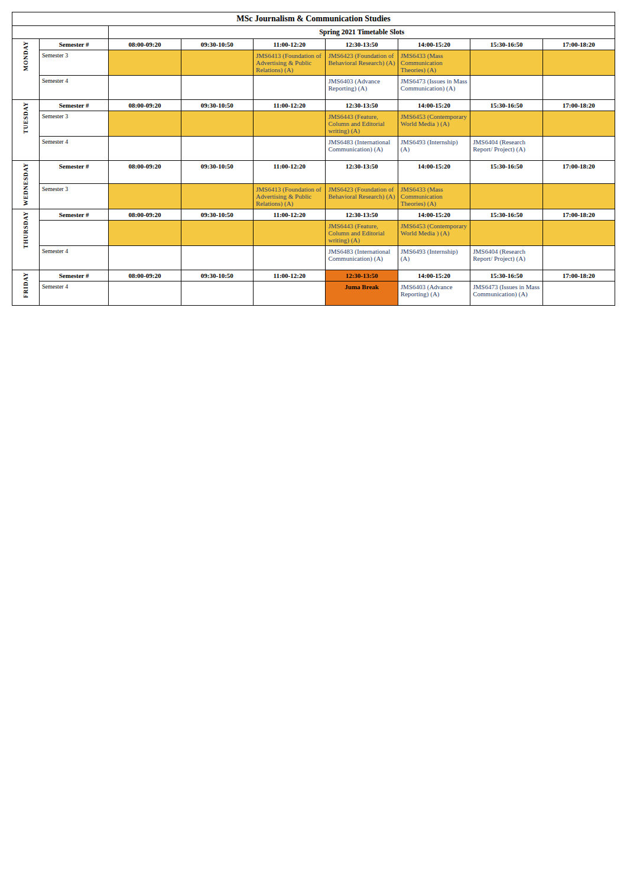| MSc Journalism & Communication Studies |
| | Spring 2021 Timetable Slots |
| MONDAY | Semester # | 08:00-09:20 | 09:30-10:50 | 11:00-12:20 | 12:30-13:50 | 14:00-15:20 | 15:30-16:50 | 17:00-18:20 |
| Semester 3 | | | JMS6413 (Foundation of Advertising & Public Relations) (A) | JMS6423 (Foundation of Behavioral Research) (A) | JMS6433 (Mass Communication Theories) (A) | | |
| Semester 4 | | | | JMS6403 (Advance Reporting) (A) | JMS6473 (Issues in Mass Communication) (A) | | |
| TUESDAY | Semester # | 08:00-09:20 | 09:30-10:50 | 11:00-12:20 | 12:30-13:50 | 14:00-15:20 | 15:30-16:50 | 17:00-18:20 |
| Semester 3 | | | | JMS6443 (Feature, Column and Editorial writing) (A) | JMS6453 (Contemporary World Media ) (A) | | |
| Semester 4 | | | | JMS6483 (International Communication) (A) | JMS6493 (Internship) (A) | JMS6404 (Research Report/ Project) (A) | |
| WEDNESDAY | Semester # | 08:00-09:20 | 09:30-10:50 | 11:00-12:20 | 12:30-13:50 | 14:00-15:20 | 15:30-16:50 | 17:00-18:20 |
| Semester 3 | | | JMS6413 (Foundation of Advertising & Public Relations) (A) | JMS6423 (Foundation of Behavioral Research) (A) | JMS6433 (Mass Communication Theories) (A) | | |
| THURSDAY | Semester # | 08:00-09:20 | 09:30-10:50 | 11:00-12:20 | 12:30-13:50 | 14:00-15:20 | 15:30-16:50 | 17:00-18:20 |
| | | | | JMS6443 (Feature, Column and Editorial writing) (A) | JMS6453 (Contemporary World Media ) (A) | | |
| Semester 4 | | | | JMS6483 (International Communication) (A) | JMS6493 (Internship) (A) | JMS6404 (Research Report/ Project) (A) | |
| FRIDAY | Semester # | 08:00-09:20 | 09:30-10:50 | 11:00-12:20 | 12:30-13:50 | 14:00-15:20 | 15:30-16:50 | 17:00-18:20 |
| Semester 4 | | | | Juma Break | JMS6403 (Advance Reporting) (A) | JMS6473 (Issues in Mass Communication) (A) | |